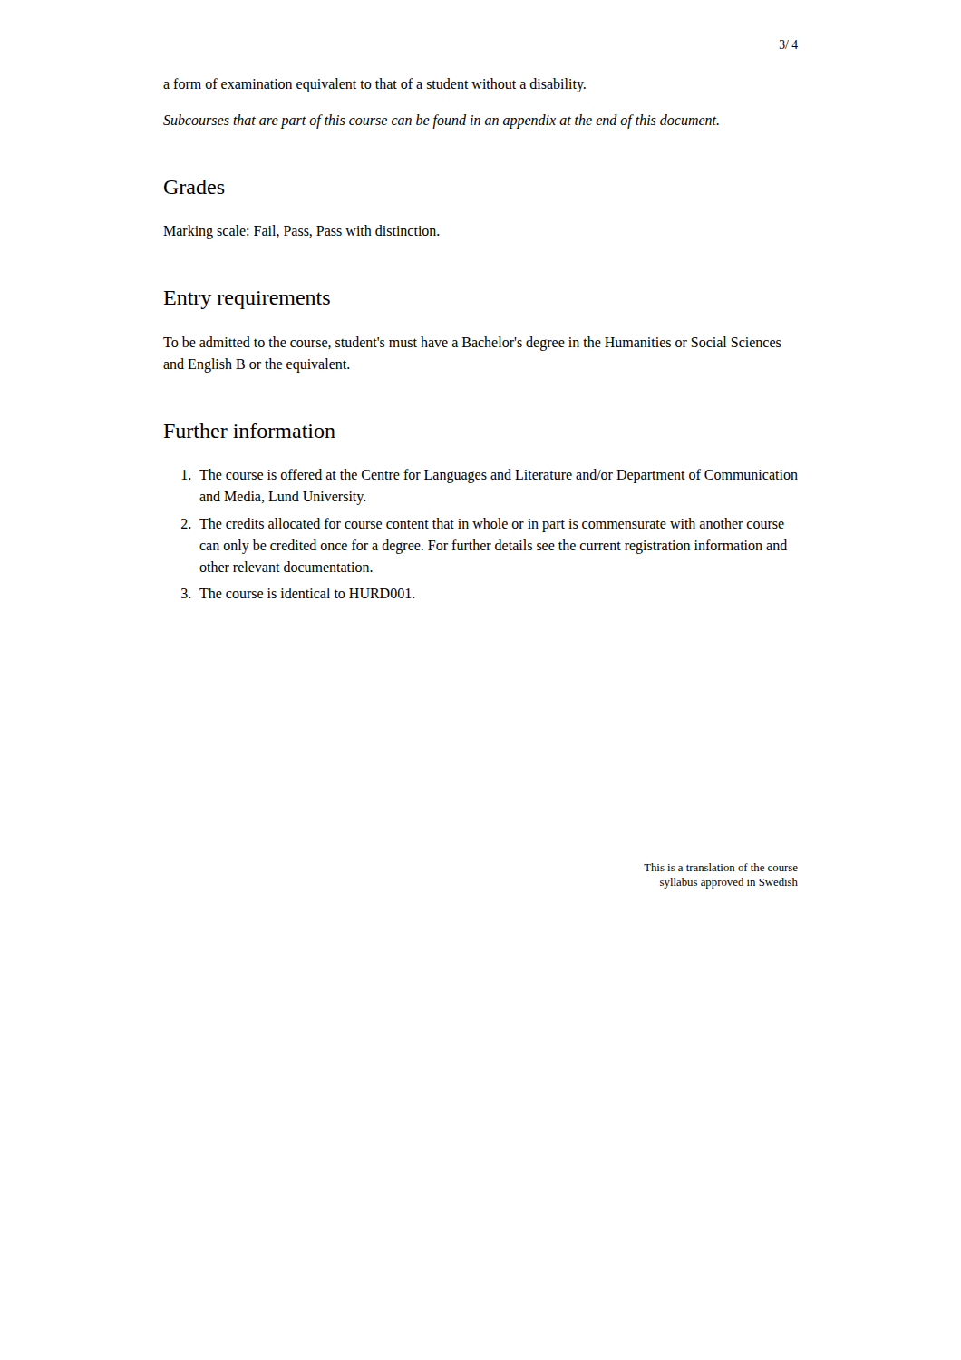3/ 4
a form of examination equivalent to that of a student without a disability.
Subcourses that are part of this course can be found in an appendix at the end of this document.
Grades
Marking scale: Fail, Pass, Pass with distinction.
Entry requirements
To be admitted to the course, student's must have a Bachelor's degree in the Humanities or Social Sciences and English B or the equivalent.
Further information
The course is offered at the Centre for Languages and Literature and/or Department of Communication and Media, Lund University.
The credits allocated for course content that in whole or in part is commensurate with another course can only be credited once for a degree. For further details see the current registration information and other relevant documentation.
The course is identical to HURD001.
This is a translation of the course
syllabus approved in Swedish